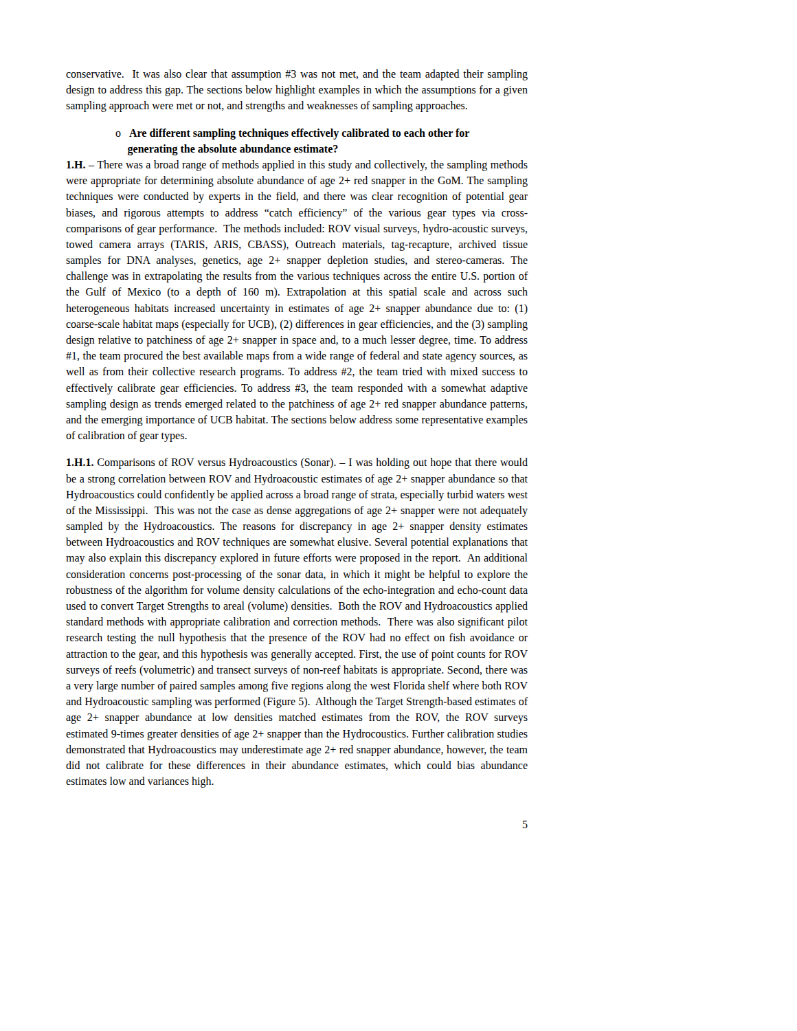conservative. It was also clear that assumption #3 was not met, and the team adapted their sampling design to address this gap. The sections below highlight examples in which the assumptions for a given sampling approach were met or not, and strengths and weaknesses of sampling approaches.
o Are different sampling techniques effectively calibrated to each other for generating the absolute abundance estimate?
1.H. – There was a broad range of methods applied in this study and collectively, the sampling methods were appropriate for determining absolute abundance of age 2+ red snapper in the GoM. The sampling techniques were conducted by experts in the field, and there was clear recognition of potential gear biases, and rigorous attempts to address “catch efficiency” of the various gear types via cross-comparisons of gear performance. The methods included: ROV visual surveys, hydro-acoustic surveys, towed camera arrays (TARIS, ARIS, CBASS), Outreach materials, tag-recapture, archived tissue samples for DNA analyses, genetics, age 2+ snapper depletion studies, and stereo-cameras. The challenge was in extrapolating the results from the various techniques across the entire U.S. portion of the Gulf of Mexico (to a depth of 160 m). Extrapolation at this spatial scale and across such heterogeneous habitats increased uncertainty in estimates of age 2+ snapper abundance due to: (1) coarse-scale habitat maps (especially for UCB), (2) differences in gear efficiencies, and the (3) sampling design relative to patchiness of age 2+ snapper in space and, to a much lesser degree, time. To address #1, the team procured the best available maps from a wide range of federal and state agency sources, as well as from their collective research programs. To address #2, the team tried with mixed success to effectively calibrate gear efficiencies. To address #3, the team responded with a somewhat adaptive sampling design as trends emerged related to the patchiness of age 2+ red snapper abundance patterns, and the emerging importance of UCB habitat. The sections below address some representative examples of calibration of gear types.
1.H.1. Comparisons of ROV versus Hydroacoustics (Sonar). – I was holding out hope that there would be a strong correlation between ROV and Hydroacoustic estimates of age 2+ snapper abundance so that Hydroacoustics could confidently be applied across a broad range of strata, especially turbid waters west of the Mississippi. This was not the case as dense aggregations of age 2+ snapper were not adequately sampled by the Hydroacoustics. The reasons for discrepancy in age 2+ snapper density estimates between Hydroacoustics and ROV techniques are somewhat elusive. Several potential explanations that may also explain this discrepancy explored in future efforts were proposed in the report. An additional consideration concerns post-processing of the sonar data, in which it might be helpful to explore the robustness of the algorithm for volume density calculations of the echo-integration and echo-count data used to convert Target Strengths to areal (volume) densities. Both the ROV and Hydroacoustics applied standard methods with appropriate calibration and correction methods. There was also significant pilot research testing the null hypothesis that the presence of the ROV had no effect on fish avoidance or attraction to the gear, and this hypothesis was generally accepted. First, the use of point counts for ROV surveys of reefs (volumetric) and transect surveys of non-reef habitats is appropriate. Second, there was a very large number of paired samples among five regions along the west Florida shelf where both ROV and Hydroacoustic sampling was performed (Figure 5). Although the Target Strength-based estimates of age 2+ snapper abundance at low densities matched estimates from the ROV, the ROV surveys estimated 9-times greater densities of age 2+ snapper than the Hydrocoustics. Further calibration studies demonstrated that Hydroacoustics may underestimate age 2+ red snapper abundance, however, the team did not calibrate for these differences in their abundance estimates, which could bias abundance estimates low and variances high.
5